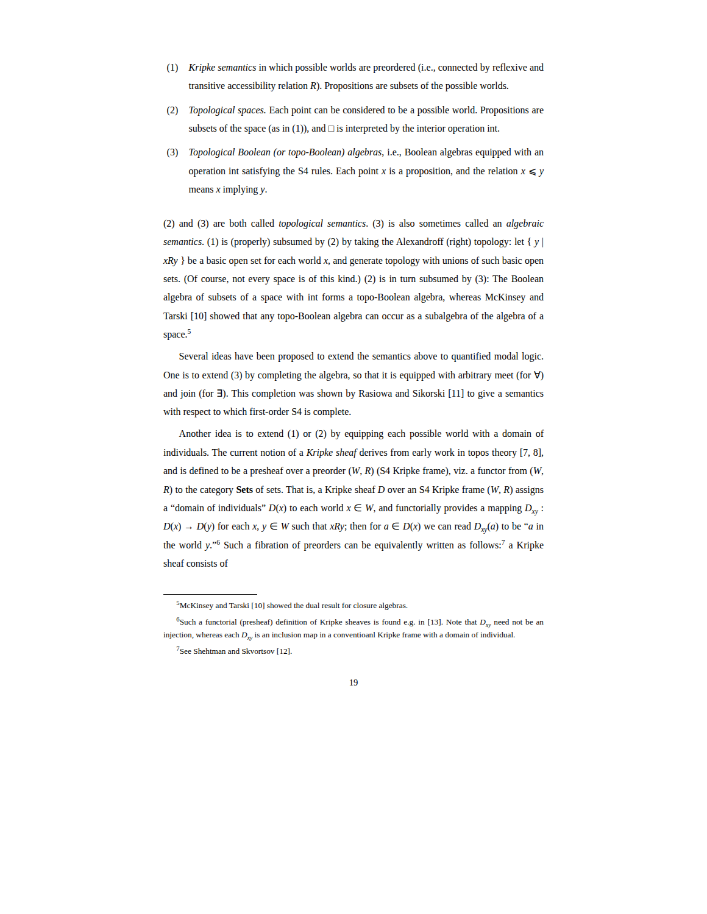(1) Kripke semantics in which possible worlds are preordered (i.e., connected by reflexive and transitive accessibility relation R). Propositions are subsets of the possible worlds.
(2) Topological spaces. Each point can be considered to be a possible world. Propositions are subsets of the space (as in (1)), and □ is interpreted by the interior operation int.
(3) Topological Boolean (or topo-Boolean) algebras, i.e., Boolean algebras equipped with an operation int satisfying the S4 rules. Each point x is a proposition, and the relation x ⩽ y means x implying y.
(2) and (3) are both called topological semantics. (3) is also sometimes called an algebraic semantics. (1) is (properly) subsumed by (2) by taking the Alexandroff (right) topology: let { y | xRy } be a basic open set for each world x, and generate topology with unions of such basic open sets. (Of course, not every space is of this kind.) (2) is in turn subsumed by (3): The Boolean algebra of subsets of a space with int forms a topo-Boolean algebra, whereas McKinsey and Tarski [10] showed that any topo-Boolean algebra can occur as a subalgebra of the algebra of a space.5
Several ideas have been proposed to extend the semantics above to quantified modal logic. One is to extend (3) by completing the algebra, so that it is equipped with arbitrary meet (for ∀) and join (for ∃). This completion was shown by Rasiowa and Sikorski [11] to give a semantics with respect to which first-order S4 is complete.
Another idea is to extend (1) or (2) by equipping each possible world with a domain of individuals. The current notion of a Kripke sheaf derives from early work in topos theory [7, 8], and is defined to be a presheaf over a preorder (W, R) (S4 Kripke frame), viz. a functor from (W, R) to the category Sets of sets. That is, a Kripke sheaf D over an S4 Kripke frame (W, R) assigns a “domain of individuals” D(x) to each world x ∈ W, and functorially provides a mapping Dxy : D(x) → D(y) for each x, y ∈ W such that xRy; then for a ∈ D(x) we can read Dxy(a) to be “a in the world y.”6 Such a fibration of preorders can be equivalently written as follows:7 a Kripke sheaf consists of
5McKinsey and Tarski [10] showed the dual result for closure algebras.
6Such a functorial (presheaf) definition of Kripke sheaves is found e.g. in [13]. Note that Dxy need not be an injection, whereas each Dxy is an inclusion map in a conventioanl Kripke frame with a domain of individual.
7See Shehtman and Skvortsov [12].
19